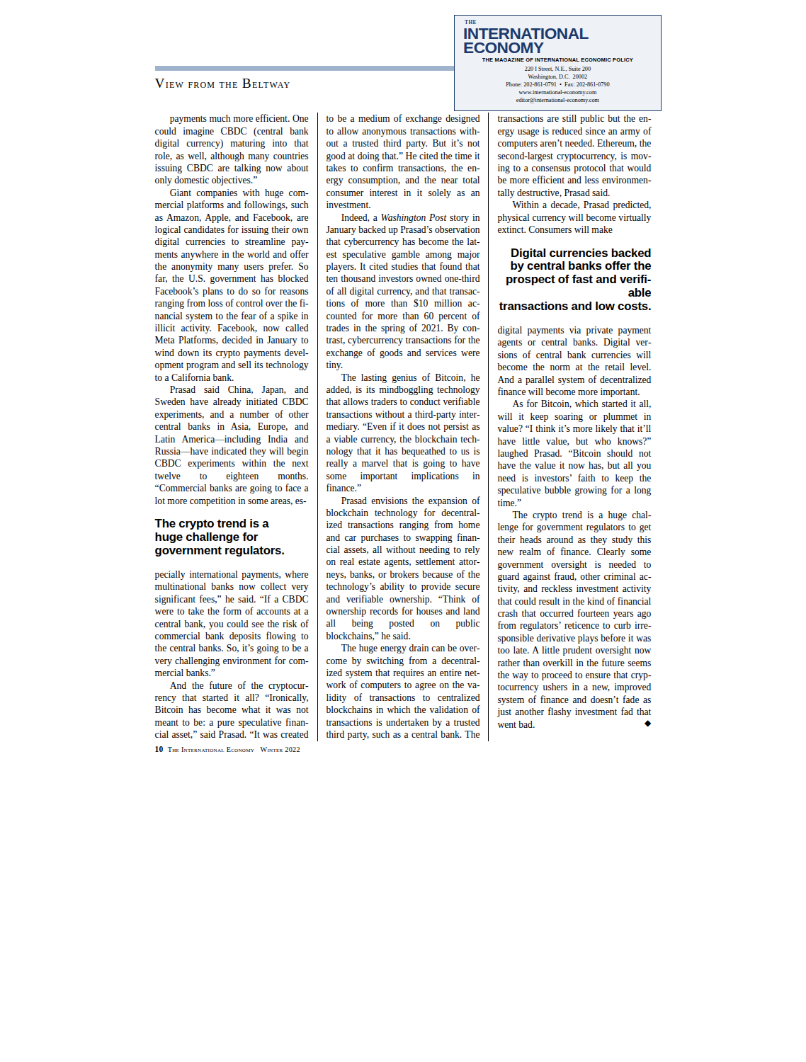THE
INTERNATIONAL
ECONOMY
THE MAGAZINE OF INTERNATIONAL ECONOMIC POLICY
220 I Street, N.E., Suite 200
Washington, D.C. 20002
Phone: 202-861-0791 • Fax: 202-861-0790
www.international-economy.com
editor@international-economy.com
View from the Beltway
payments much more efficient. One could imagine CBDC (central bank digital currency) maturing into that role, as well, although many countries issuing CBDC are talking now about only domestic objectives.”
Giant companies with huge commercial platforms and followings, such as Amazon, Apple, and Facebook, are logical candidates for issuing their own digital currencies to streamline payments anywhere in the world and offer the anonymity many users prefer. So far, the U.S. government has blocked Facebook’s plans to do so for reasons ranging from loss of control over the financial system to the fear of a spike in illicit activity. Facebook, now called Meta Platforms, decided in January to wind down its crypto payments development program and sell its technology to a California bank.
Prasad said China, Japan, and Sweden have already initiated CBDC experiments, and a number of other central banks in Asia, Europe, and Latin America—including India and Russia—have indicated they will begin CBDC experiments within the next twelve to eighteen months. “Commercial banks are going to face a lot more competition in some areas, es-
The crypto trend is a
huge challenge for
government regulators.
pecially international payments, where multinational banks now collect very significant fees,” he said. “If a CBDC were to take the form of accounts at a central bank, you could see the risk of commercial bank deposits flowing to the central banks. So, it’s going to be a very challenging environment for commercial banks.”
And the future of the cryptocurrency that started it all? “Ironically, Bitcoin has become what it was not meant to be: a pure speculative financial asset,” said Prasad. “It was created to be a medium of exchange designed to allow anonymous transactions without a trusted third party. But it’s not good at doing that.” He cited the time it takes to confirm transactions, the energy consumption, and the near total consumer interest in it solely as an investment.
Indeed, a Washington Post story in January backed up Prasad’s observation that cybercurrency has become the latest speculative gamble among major players. It cited studies that found that ten thousand investors owned one-third of all digital currency, and that transactions of more than $10 million accounted for more than 60 percent of trades in the spring of 2021. By contrast, cybercurrency transactions for the exchange of goods and services were tiny.
The lasting genius of Bitcoin, he added, is its mindboggling technology that allows traders to conduct verifiable transactions without a third-party intermediary. “Even if it does not persist as a viable currency, the blockchain technology that it has bequeathed to us is really a marvel that is going to have some important implications in finance.”
Prasad envisions the expansion of blockchain technology for decentralized transactions ranging from home and car purchases to swapping financial assets, all without needing to rely on real estate agents, settlement attorneys, banks, or brokers because of the technology’s ability to provide secure and verifiable ownership. “Think of ownership records for houses and land all being posted on public blockchains,” he said.
The huge energy drain can be overcome by switching from a decentralized system that requires an entire network of computers to agree on the validity of transactions to centralized blockchains in which the validation of transactions is undertaken by a trusted third party, such as a central bank. The transactions are still public but the energy usage is reduced since an army of computers aren’t needed. Ethereum, the second-largest cryptocurrency, is moving to a consensus protocol that would be more efficient and less environmentally destructive, Prasad said.
Within a decade, Prasad predicted, physical currency will become virtually extinct. Consumers will make
Digital currencies backed
by central banks offer the
prospect of fast and verifiable
transactions and low costs.
digital payments via private payment agents or central banks. Digital versions of central bank currencies will become the norm at the retail level. And a parallel system of decentralized finance will become more important.
As for Bitcoin, which started it all, will it keep soaring or plummet in value? “I think it’s more likely that it’ll have little value, but who knows?” laughed Prasad. “Bitcoin should not have the value it now has, but all you need is investors’ faith to keep the speculative bubble growing for a long time.”
The crypto trend is a huge challenge for government regulators to get their heads around as they study this new realm of finance. Clearly some government oversight is needed to guard against fraud, other criminal activity, and reckless investment activity that could result in the kind of financial crash that occurred fourteen years ago from regulators’ reticence to curb irresponsible derivative plays before it was too late. A little prudent oversight now rather than overkill in the future seems the way to proceed to ensure that cryptocurrency ushers in a new, improved system of finance and doesn’t fade as just another flashy investment fad that went bad.◆
10 The International Economy Winter 2022